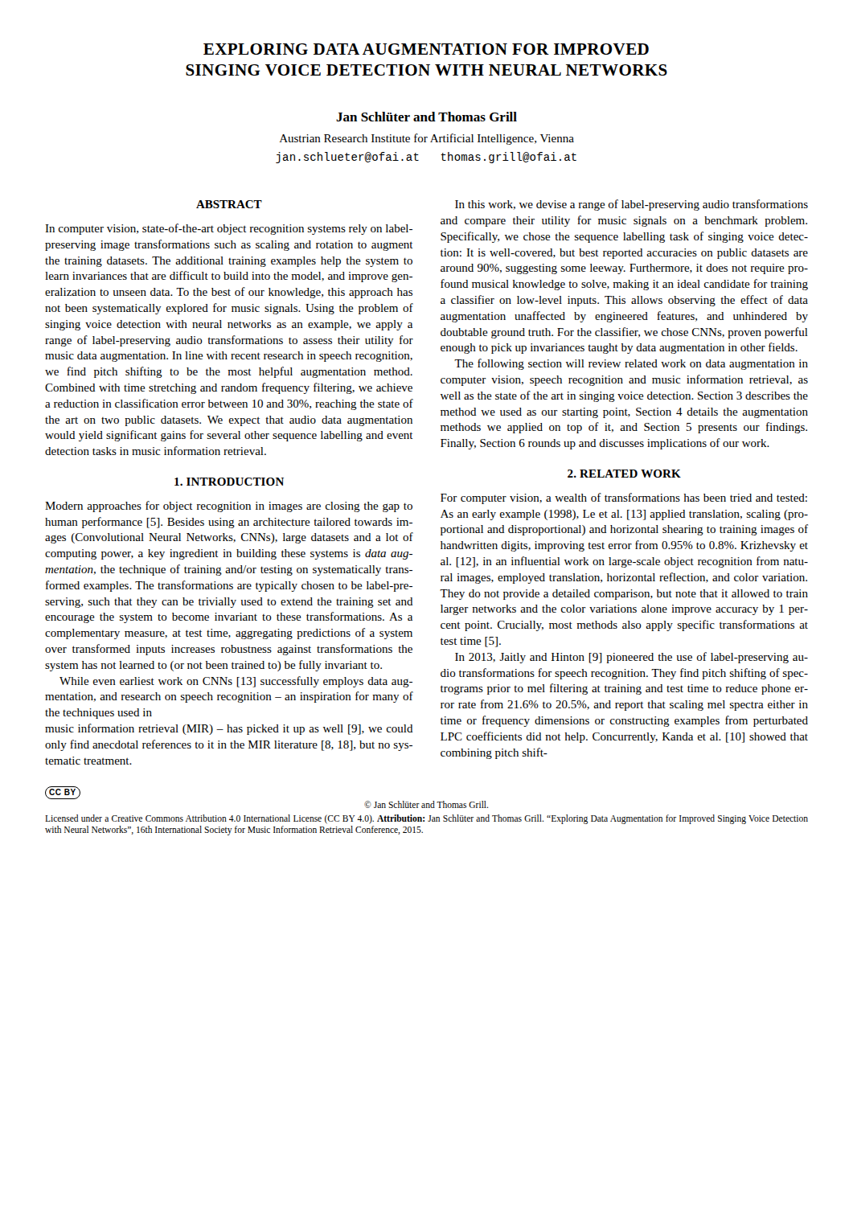Exploring Data Augmentation for Improved
Singing Voice Detection with Neural Networks
Jan Schlüter and Thomas Grill
Austrian Research Institute for Artificial Intelligence, Vienna
jan.schlueter@ofai.at thomas.grill@ofai.at
Abstract
In computer vision, state-of-the-art object recognition systems rely on label-preserving image transformations such as scaling and rotation to augment the training datasets. The additional training examples help the system to learn invariances that are difficult to build into the model, and improve generalization to unseen data. To the best of our knowledge, this approach has not been systematically explored for music signals. Using the problem of singing voice detection with neural networks as an example, we apply a range of label-preserving audio transformations to assess their utility for music data augmentation. In line with recent research in speech recognition, we find pitch shifting to be the most helpful augmentation method. Combined with time stretching and random frequency filtering, we achieve a reduction in classification error between 10 and 30%, reaching the state of the art on two public datasets. We expect that audio data augmentation would yield significant gains for several other sequence labelling and event detection tasks in music information retrieval.
1. Introduction
Modern approaches for object recognition in images are closing the gap to human performance [5]. Besides using an architecture tailored towards images (Convolutional Neural Networks, CNNs), large datasets and a lot of computing power, a key ingredient in building these systems is data augmentation, the technique of training and/or testing on systematically transformed examples. The transformations are typically chosen to be label-preserving, such that they can be trivially used to extend the training set and encourage the system to become invariant to these transformations. As a complementary measure, at test time, aggregating predictions of a system over transformed inputs increases robustness against transformations the system has not learned to (or not been trained to) be fully invariant to.
While even earliest work on CNNs [13] successfully employs data augmentation, and research on speech recognition – an inspiration for many of the techniques used in
music information retrieval (MIR) – has picked it up as well [9], we could only find anecdotal references to it in the MIR literature [8, 18], but no systematic treatment.
In this work, we devise a range of label-preserving audio transformations and compare their utility for music signals on a benchmark problem. Specifically, we chose the sequence labelling task of singing voice detection: It is well-covered, but best reported accuracies on public datasets are around 90%, suggesting some leeway. Furthermore, it does not require profound musical knowledge to solve, making it an ideal candidate for training a classifier on low-level inputs. This allows observing the effect of data augmentation unaffected by engineered features, and unhindered by doubtable ground truth. For the classifier, we chose CNNs, proven powerful enough to pick up invariances taught by data augmentation in other fields.
The following section will review related work on data augmentation in computer vision, speech recognition and music information retrieval, as well as the state of the art in singing voice detection. Section 3 describes the method we used as our starting point, Section 4 details the augmentation methods we applied on top of it, and Section 5 presents our findings. Finally, Section 6 rounds up and discusses implications of our work.
2. Related Work
For computer vision, a wealth of transformations has been tried and tested: As an early example (1998), Le et al. [13] applied translation, scaling (proportional and disproportional) and horizontal shearing to training images of handwritten digits, improving test error from 0.95% to 0.8%. Krizhevsky et al. [12], in an influential work on large-scale object recognition from natural images, employed translation, horizontal reflection, and color variation. They do not provide a detailed comparison, but note that it allowed to train larger networks and the color variations alone improve accuracy by 1 percent point. Crucially, most methods also apply specific transformations at test time [5].
In 2013, Jaitly and Hinton [9] pioneered the use of label-preserving audio transformations for speech recognition. They find pitch shifting of spectrograms prior to mel filtering at training and test time to reduce phone error rate from 21.6% to 20.5%, and report that scaling mel spectra either in time or frequency dimensions or constructing examples from perturbated LPC coefficients did not help. Concurrently, Kanda et al. [10] showed that combining pitch shift-
CC BY © Jan Schlüter and Thomas Grill. Licensed under a Creative Commons Attribution 4.0 International License (CC BY 4.0). Attribution: Jan Schlüter and Thomas Grill. “Exploring Data Augmentation for Improved Singing Voice Detection with Neural Networks”, 16th International Society for Music Information Retrieval Conference, 2015.